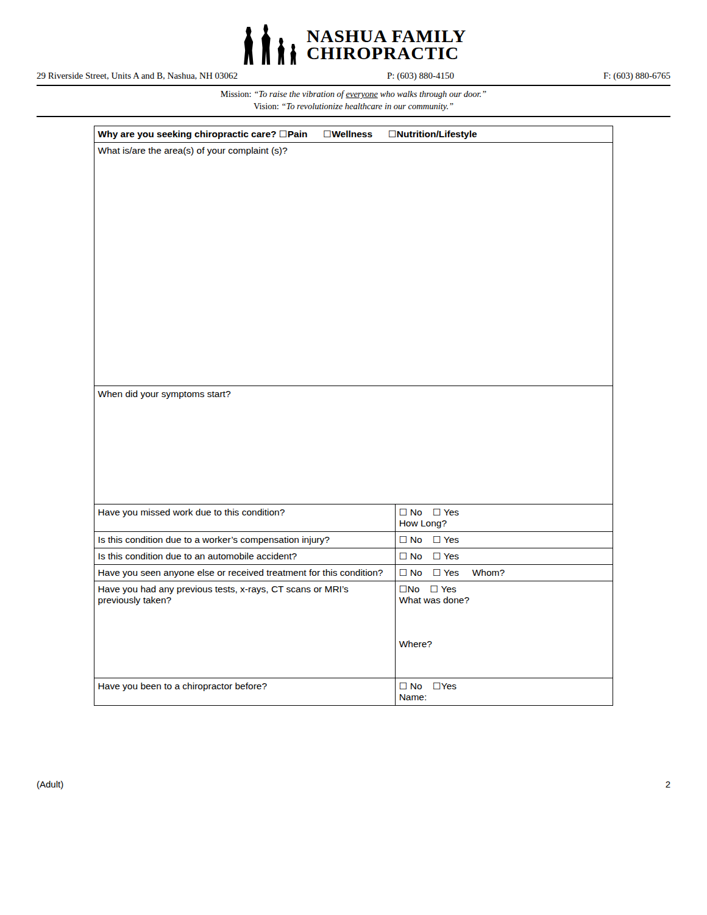NASHUA FAMILY
CHIROPRACTIC
29 Riverside Street, Units A and B, Nashua, NH 03062 P: (603) 880-4150 F: (603) 880-6765
Mission: “To raise the vibration of everyone who walks through our door.”
Vision: “To revolutionize healthcare in our community.”
| Why are you seeking chiropractic care? ☐ Pain ☐ Wellness ☐ Nutrition/Lifestyle |
| What is/are the area(s) of your complaint (s)? |
| When did your symptoms start? |
| Have you missed work due to this condition? | ☐ No ☐ Yes How Long? |
| Is this condition due to a worker’s compensation injury? | ☐ No ☐ Yes |
| Is this condition due to an automobile accident? | ☐ No ☐ Yes |
| Have you seen anyone else or received treatment for this condition? | ☐ No ☐ Yes Whom? |
| Have you had any previous tests, x-rays, CT scans or MRI’s previously taken? | ☐ No ☐ Yes What was done? Where? |
| Have you been to a chiropractor before? | ☐ No ☐ Yes Name: |
(Adult) 2